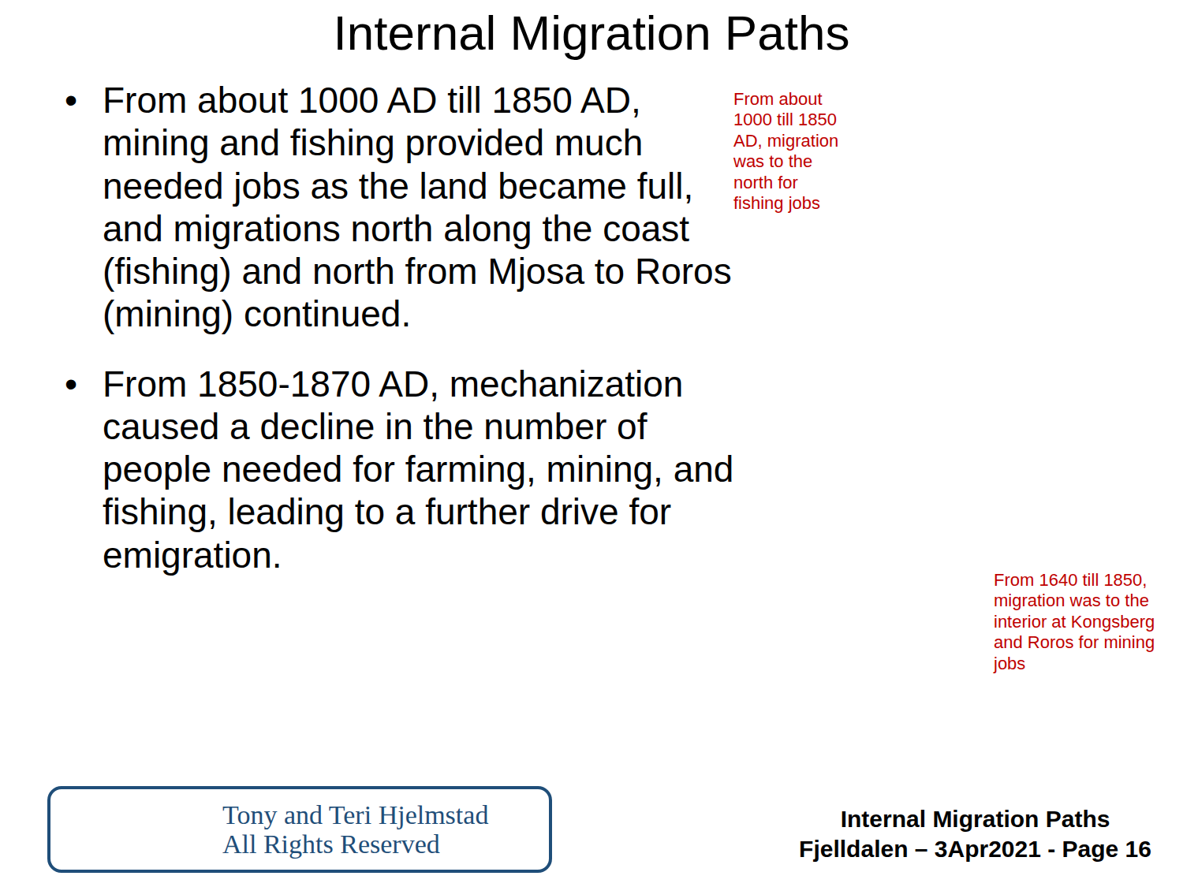Internal Migration Paths
From about 1000 AD till 1850 AD, mining and fishing provided much needed jobs as the land became full, and migrations north along the coast (fishing) and north from Mjosa to Roros (mining) continued.
From 1850-1870 AD, mechanization caused a decline in the number of people needed for farming, mining, and fishing, leading to a further drive for emigration.
From about 1000 till 1850 AD, migration was to the north for fishing jobs
From 1640 till 1850, migration was to the interior at Kongsberg and Roros for mining jobs
Tony and Teri Hjelmstad
All Rights Reserved
Internal Migration Paths
Fjelldalen – 3Apr2021 - Page 16